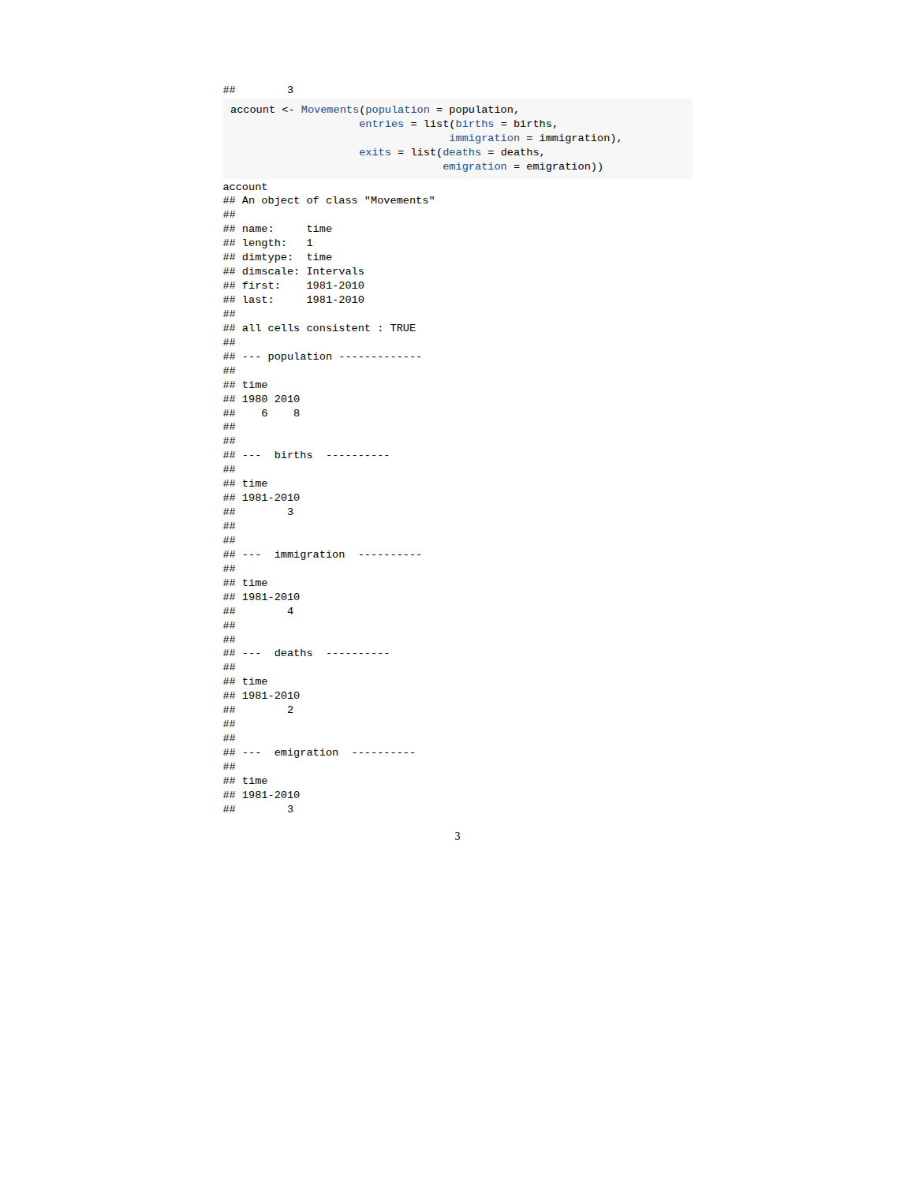##        3
account <- Movements(population = population,
                    entries = list(births = births,
                                  immigration = immigration),
                    exits = list(deaths = deaths,
                                 emigration = emigration))
account
## An object of class "Movements"
##
## name:     time
## length:   1
## dimtype:  time
## dimscale: Intervals
## first:    1981-2010
## last:     1981-2010
##
## all cells consistent : TRUE
##
## --- population -------------
##
## time
## 1980 2010
##    6    8
##
##
## ---  births  ----------
##
## time
## 1981-2010
##        3
##
##
## ---  immigration  ----------
##
## time
## 1981-2010
##        4
##
##
## ---  deaths  ----------
##
## time
## 1981-2010
##        2
##
##
## ---  emigration  ----------
##
## time
## 1981-2010
##        3
3